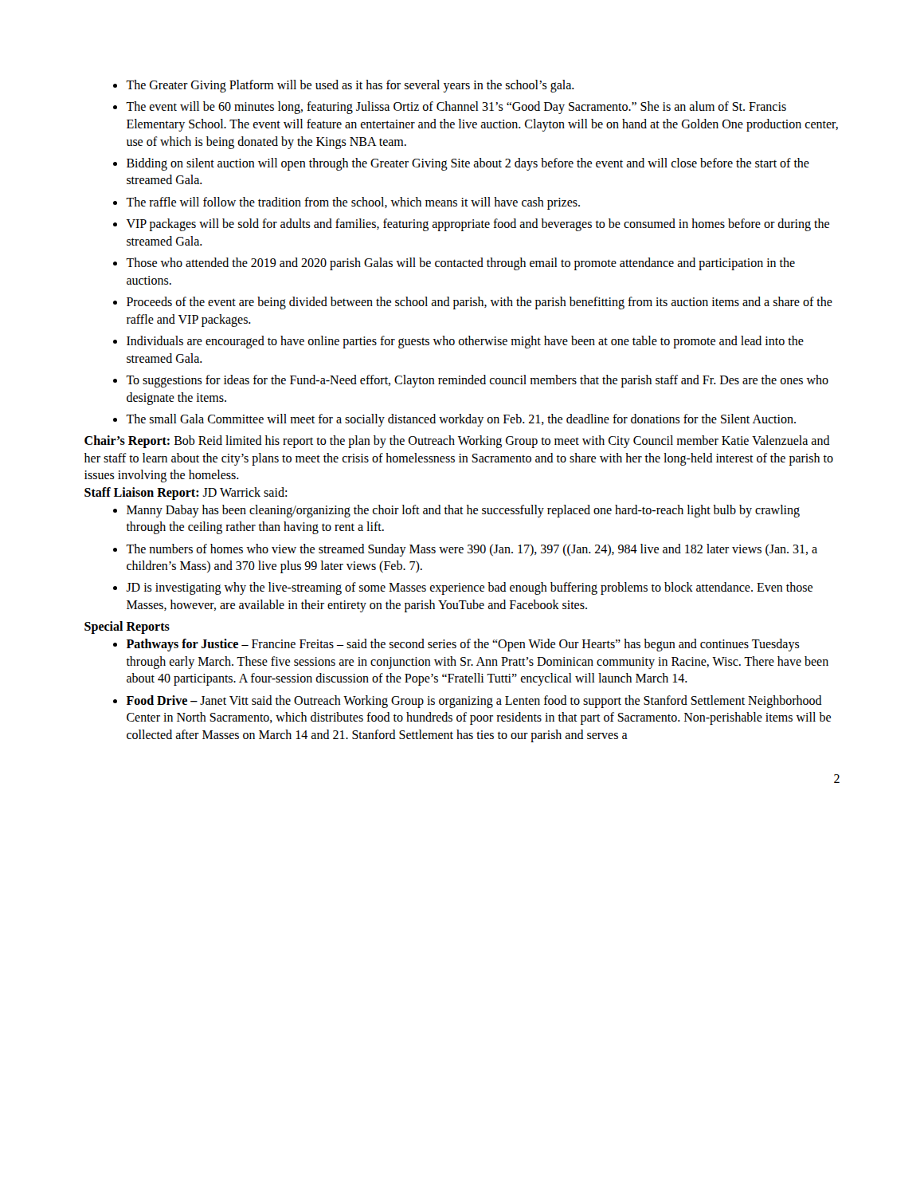The Greater Giving Platform will be used as it has for several years in the school’s gala.
The event will be 60 minutes long, featuring Julissa Ortiz of Channel 31’s “Good Day Sacramento.” She is an alum of St. Francis Elementary School. The event will feature an entertainer and the live auction. Clayton will be on hand at the Golden One production center, use of which is being donated by the Kings NBA team.
Bidding on silent auction will open through the Greater Giving Site about 2 days before the event and will close before the start of the streamed Gala.
The raffle will follow the tradition from the school, which means it will have cash prizes.
VIP packages will be sold for adults and families, featuring appropriate food and beverages to be consumed in homes before or during the streamed Gala.
Those who attended the 2019 and 2020 parish Galas will be contacted through email to promote attendance and participation in the auctions.
Proceeds of the event are being divided between the school and parish, with the parish benefitting from its auction items and a share of the raffle and VIP packages.
Individuals are encouraged to have online parties for guests who otherwise might have been at one table to promote and lead into the streamed Gala.
To suggestions for ideas for the Fund-a-Need effort, Clayton reminded council members that the parish staff and Fr. Des are the ones who designate the items.
The small Gala Committee will meet for a socially distanced workday on Feb. 21, the deadline for donations for the Silent Auction.
Chair’s Report: Bob Reid limited his report to the plan by the Outreach Working Group to meet with City Council member Katie Valenzuela and her staff to learn about the city’s plans to meet the crisis of homelessness in Sacramento and to share with her the long-held interest of the parish to issues involving the homeless.
Staff Liaison Report: JD Warrick said:
Manny Dabay has been cleaning/organizing the choir loft and that he successfully replaced one hard-to-reach light bulb by crawling through the ceiling rather than having to rent a lift.
The numbers of homes who view the streamed Sunday Mass were 390 (Jan. 17), 397 ((Jan. 24), 984 live and 182 later views (Jan. 31, a children’s Mass) and 370 live plus 99 later views (Feb. 7).
JD is investigating why the live-streaming of some Masses experience bad enough buffering problems to block attendance. Even those Masses, however, are available in their entirety on the parish YouTube and Facebook sites.
Special Reports
Pathways for Justice – Francine Freitas – said the second series of the “Open Wide Our Hearts” has begun and continues Tuesdays through early March. These five sessions are in conjunction with Sr. Ann Pratt’s Dominican community in Racine, Wisc. There have been about 40 participants. A four-session discussion of the Pope’s “Fratelli Tutti” encyclical will launch March 14.
Food Drive – Janet Vitt said the Outreach Working Group is organizing a Lenten food to support the Stanford Settlement Neighborhood Center in North Sacramento, which distributes food to hundreds of poor residents in that part of Sacramento. Non-perishable items will be collected after Masses on March 14 and 21. Stanford Settlement has ties to our parish and serves a
2